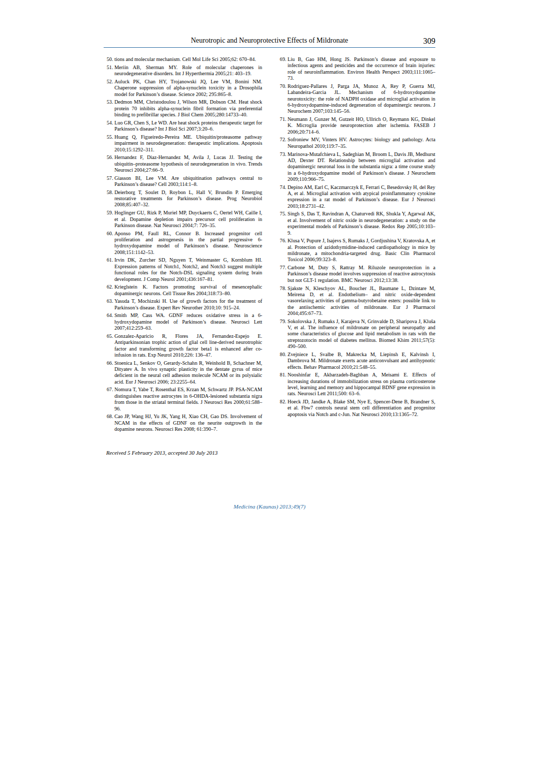Neurotropic and Neuroprotective Effects of Mildronate 309
tions and molecular mechanism. Cell Mol Life Sci 2005;62: 670–84.
Meriin AB, Sherman MY. Role of molecular chaperones in neurodegenerative disorders. Int J Hyperthermia 2005;21: 403–19.
Auluck PK, Chan HY, Trojanowski JQ, Lee VM, Bonini NM. Chaperone suppression of alpha-synuclein toxicity in a Drosophila model for Parkinson’s disease. Science 2002; 295:865–8.
Dedmon MM, Christodoulou J, Wilson MR, Dobson CM. Heat shock protein 70 inhibits alpha-synuclein fibril formation via preferential binding to prefibrillar species. J Biol Chem 2005;280:14733–40.
Luo GR, Chen S, Le WD. Are heat shock proteins therapeutic target for Parkinson’s disease? Int J Biol Sci 2007;3:20–6.
Huang Q, Figueiredo-Pereira ME. Ubiquitin/proteasome pathway impairment in neurodegeneration: therapeutic implications. Apoptosis 2010;15:1292–311.
Hernandez F, Diaz-Hernandez M, Avila J, Lucas JJ. Testing the ubiquitin–proteasome hypothesis of neurodegeneration in vivo. Trends Neurosci 2004;27:66–9.
Giasson BI, Lee VM. Are ubiquitination pathways central to Parkinson’s disease? Cell 2003;114:1–8.
Deierborg T, Soulet D, Roybon L, Hall V, Brundin P. Emerging restorative treatments for Parkinson’s disease. Prog Neurobiol 2008;85:407–32.
Hoglinger GU, Rizk P, Muriel MP, Duyckaerts C, Oertel WH, Caille I, et al. Dopamine depletion impairs precursor cell proliferation in Parkinson disease. Nat Neurosci 2004;7: 726–35.
Aponso PM, Faull RL, Connor B. Increased progenitor cell proliferation and astrogenesis in the partial progressive 6-hydroxydopamine model of Parkinson’s disease. Neuroscience 2008;151:1142–53.
Irvin DK, Zurcher SD, Nguyen T, Weinmaster G, Kornblum HI. Expression patterns of Notch1, Notch2, and Notch3 suggest multiple functional roles for the Notch-DSL signaling system during brain development. J Comp Neurol 2001;436:167–81.
Krieglstein K. Factors promoting survival of mesencephalic dopaminergic neurons. Cell Tissue Res 2004;318:73–80.
Yasuda T, Mochizuki H. Use of growth factors for the treatment of Parkinson’s disease. Expert Rev Neurother 2010;10: 915–24.
Smith MP, Cass WA. GDNF reduces oxidative stress in a 6-hydroxydopamine model of Parkinson’s disease. Neurosci Lett 2007;412:259–63.
Gonzalez-Aparicio R, Flores JA, Fernandez-Espejo E. Antiparkinsonian trophic action of glial cell line-derived neurotrophic factor and transforming growth factor beta1 is enhanced after co-infusion in rats. Exp Neurol 2010;226: 136–47.
Stoenica L, Senkov O, Gerardy-Schahn R, Weinhold B, Schachner M, Dityatev A. In vivo synaptic plasticity in the dentate gyrus of mice deficient in the neural cell adhesion molecule NCAM or its polysialic acid. Eur J Neurosci 2006; 23:2255–64.
Nomura T, Yabe T, Rosenthal ES, Krzan M, Schwartz JP. PSA-NCAM distinguishes reactive astrocytes in 6-OHDA-lesioned substantia nigra from those in the striatal terminal fields. J Neurosci Res 2000;61:588–96.
Cao JP, Wang HJ, Yu JK, Yang H, Xiao CH, Gao DS. Involvement of NCAM in the effects of GDNF on the neurite outgrowth in the dopamine neurons. Neurosci Res 2008; 61:390–7.
Liu B, Gao HM, Hong JS. Parkinson’s disease and exposure to infectious agents and pesticides and the occurrence of brain injuries: role of neuroinflammation. Environ Health Perspect 2003;111:1065–73.
Rodriguez-Pallares J, Parga JA, Munoz A, Rey P, Guerra MJ, Labandeira-Garcia JL. Mechanism of 6-hydroxydopamine neurotoxicity: the role of NADPH oxidase and microglial activation in 6-hydroxydopamine-induced degeneration of dopaminergic neurons. J Neurochem 2007;103:145–56.
Neumann J, Gunzer M, Gutzeit HO, Ullrich O, Reymann KG, Dinkel K. Microglia provide neuroprotection after ischemia. FASEB J 2006;20:714–6.
Sofroniew MV, Vinters HV. Astrocytes: biology and pathology. Acta Neuropathol 2010;119:7–35.
Marinova-Mutafchieva L, Sadeghian M, Broom L, Davis JB, Medhurst AD, Dexter DT. Relationship between microglial activation and dopaminergic neuronal loss in the substantia nigra: a time course study in a 6-hydroxydopamine model of Parkinson’s disease. J Neurochem 2009;110:966–75.
Depino AM, Earl C, Kaczmarczyk E, Ferrari C, Besedovsky H, del Rey A, et al. Microglial activation with atypical proinflammatory cytokine expression in a rat model of Parkinson’s disease. Eur J Neurosci 2003;18:2731–42.
Singh S, Das T, Ravindran A, Chaturvedi RK, Shukla Y, Agarwal AK, et al. Involvement of nitric oxide in neurodegeneration: a study on the experimental models of Parkinson’s disease. Redox Rep 2005;10:103–9.
Klusa V, Pupure J, Isajevs S, Rumaks J, Gordjushina V, Kratovska A, et al. Protection of azidothymidine-induced cardiopathology in mice by mildronate, a mitochondria-targeted drug. Basic Clin Pharmacol Toxicol 2006;99:323–8.
Carbone M, Duty S, Rattray M. Riluzole neuroprotection in a Parkinson’s disease model involves suppression of reactive astrocytosis but not GLT-1 regulation. BMC Neurosci 2012;13:38.
Sjakste N, Kleschyov AL, Boucher JL, Baumane L, Dzintare M, Meirena D, et al. Endothelium– and nitric oxide-dependent vasorelaxing activities of gamma-butyrobetaine esters: possible link to the antiischemic activities of mildronate. Eur J Pharmacol 2004;495:67–73.
Sokolovska J, Rumaks J, Karajeva N, Grinvalde D, Sharipova J, Kluša V, et al. The influence of mildronate on peripheral neuropathy and some characteristics of glucose and lipid metabolism in rats with the streptozotocin model of diabetes mellitus. Biomed Khim 2011;57(5): 490–500.
Zvejniece L, Svalbe B, Makrecka M, Liepinsh E, Kalvinsh I, Dambrova M. Mildronate exerts acute anticonvulsant and antihypnotic effects. Behav Pharmacol 2010;21:548–55.
Nooshinfar E, Akbarzadeh-Baghban A, Meisami E. Effects of increasing durations of immobilization stress on plasma corticosterone level, learning and memory and hippocampal BDNF gene expression in rats. Neurosci Lett 2011;500: 63–6.
Hoeck JD, Jandke A, Blake SM, Nye E, Spencer-Dene B, Brandner S, et al. Fbw7 controls neural stem cell differentiation and progenitor apoptosis via Notch and c-Jun. Nat Neurosci 2010;13:1365–72.
Received 5 February 2013, accepted 30 July 2013
Medicina (Kaunas) 2013;49(7)